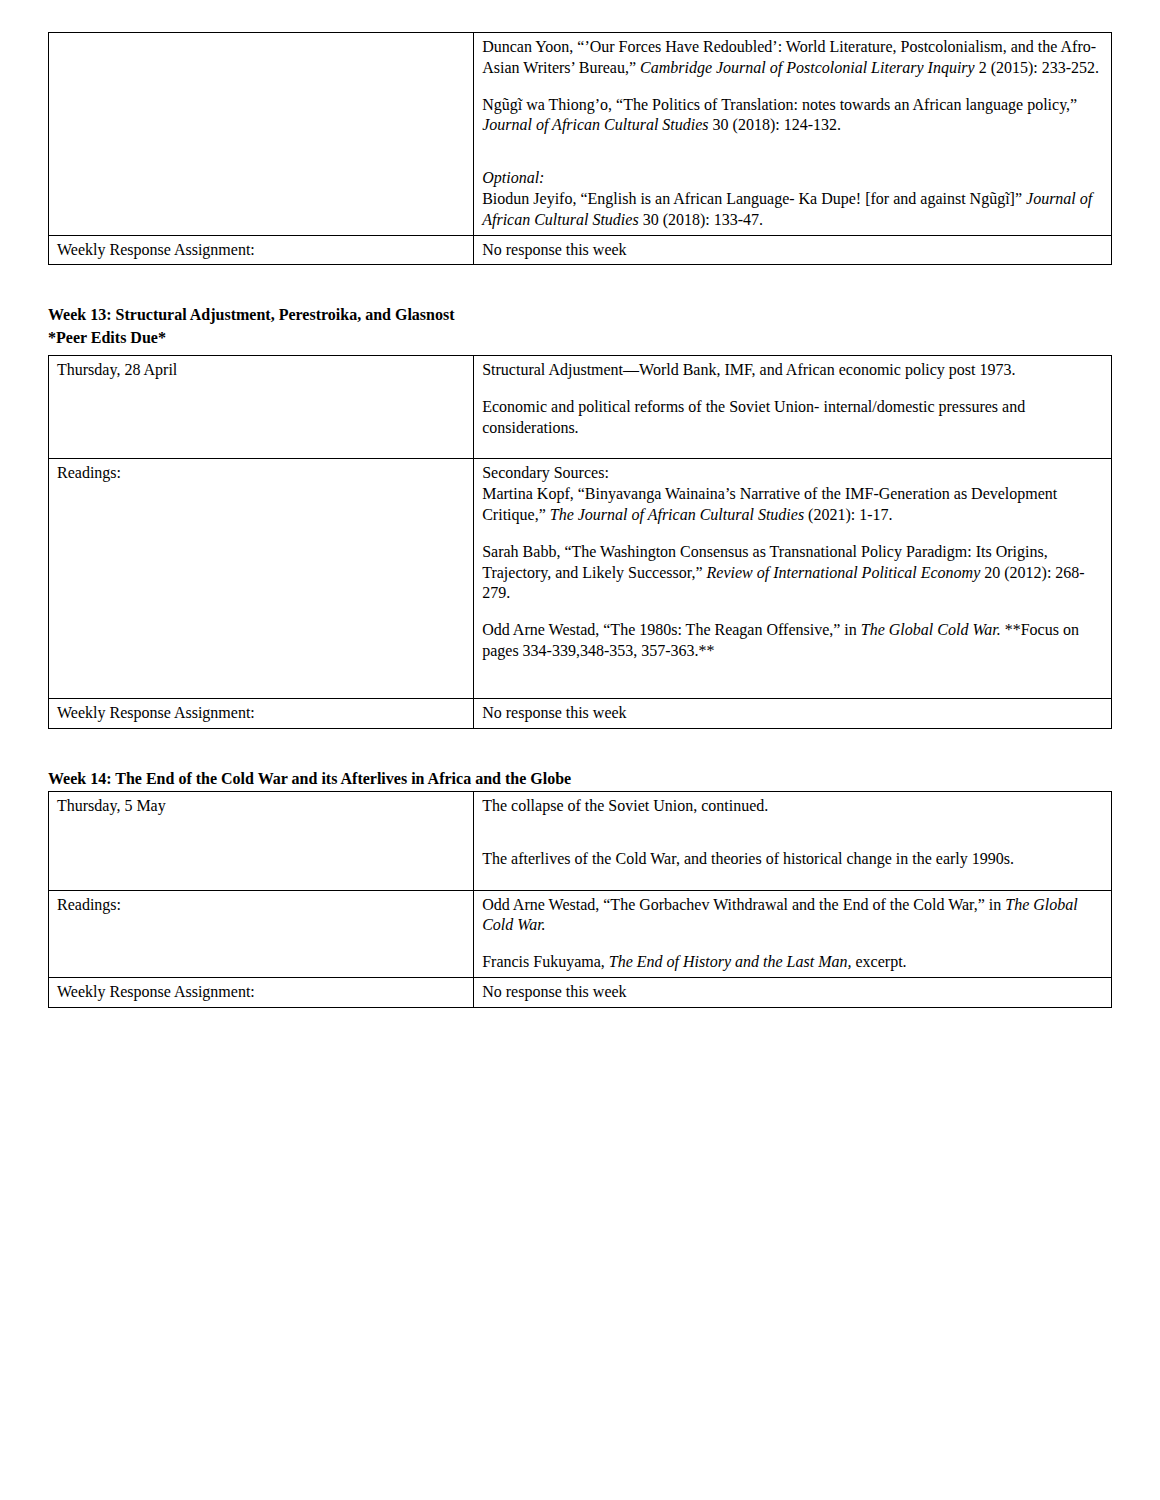| | Duncan Yoon, “’Our Forces Have Redoubled’: World Literature, Postcolonialism, and the Afro-Asian Writers’ Bureau,” Cambridge Journal of Postcolonial Literary Inquiry 2 (2015): 233-252. Ngũgĩ wa Thiong’o, “The Politics of Translation: notes towards an African language policy,” Journal of African Cultural Studies 30 (2018): 124-132. Optional: Biodun Jeyifo, “English is an African Language- Ka Dupe! [for and against Ngũgĩ]” Journal of African Cultural Studies 30 (2018): 133-47. |
| Weekly Response Assignment: | No response this week |
Week 13: Structural Adjustment, Perestroika, and Glasnost
*Peer Edits Due*
| Thursday, 28 April | Structural Adjustment—World Bank, IMF, and African economic policy post 1973. Economic and political reforms of the Soviet Union- internal/domestic pressures and considerations. |
| Readings: | Secondary Sources: Martina Kopf, “Binyavanga Wainaina’s Narrative of the IMF-Generation as Development Critique,” The Journal of African Cultural Studies (2021): 1-17. Sarah Babb, “The Washington Consensus as Transnational Policy Paradigm: Its Origins, Trajectory, and Likely Successor,” Review of International Political Economy 20 (2012): 268-279. Odd Arne Westad, “The 1980s: The Reagan Offensive,” in The Global Cold War. **Focus on pages 334-339,348-353, 357-363.** |
| Weekly Response Assignment: | No response this week |
Week 14: The End of the Cold War and its Afterlives in Africa and the Globe
| Thursday, 5 May | The collapse of the Soviet Union, continued. The afterlives of the Cold War, and theories of historical change in the early 1990s. |
| Readings: | Odd Arne Westad, “The Gorbachev Withdrawal and the End of the Cold War,” in The Global Cold War. Francis Fukuyama, The End of History and the Last Man, excerpt. |
| Weekly Response Assignment: | No response this week |